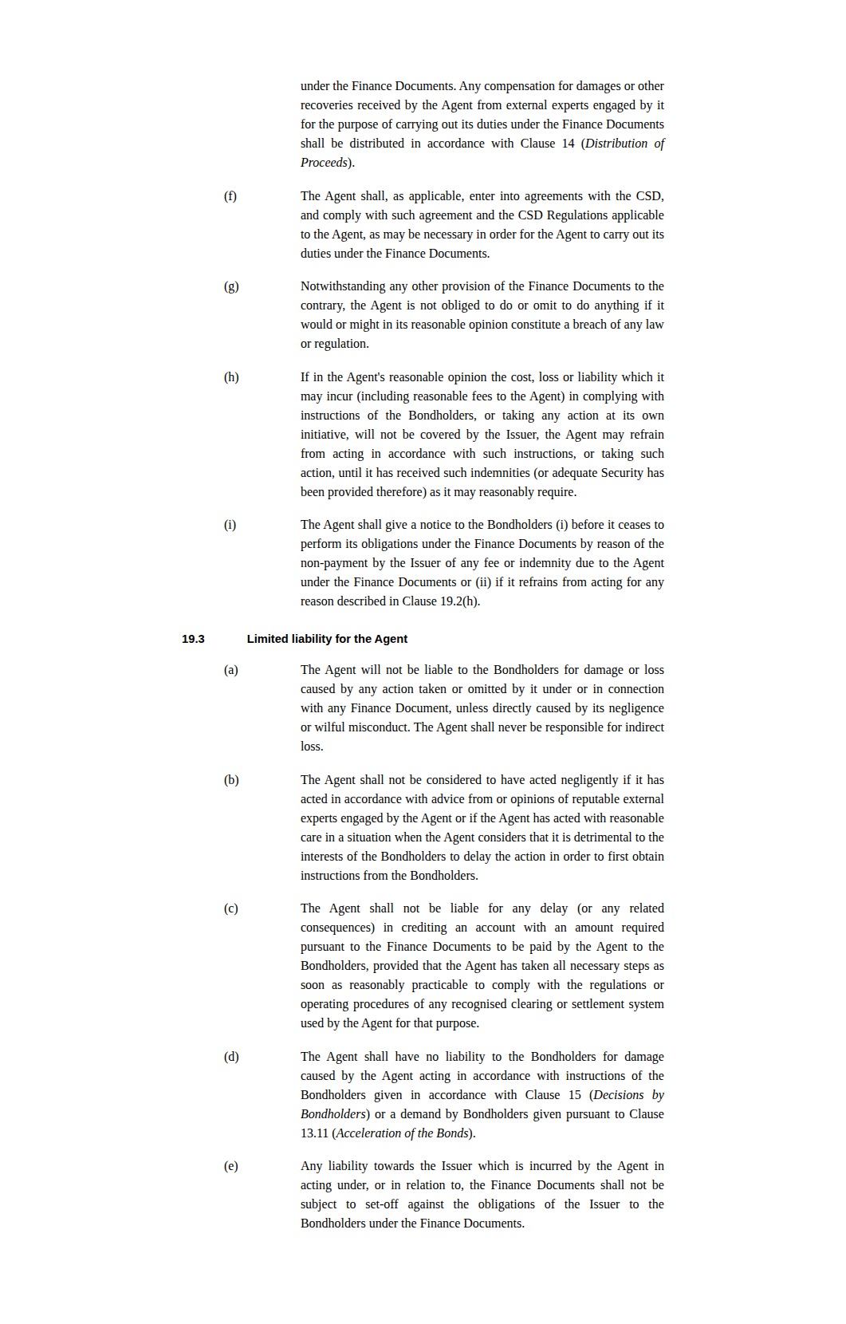under the Finance Documents. Any compensation for damages or other recoveries received by the Agent from external experts engaged by it for the purpose of carrying out its duties under the Finance Documents shall be distributed in accordance with Clause 14 (Distribution of Proceeds).
(f)
The Agent shall, as applicable, enter into agreements with the CSD, and comply with such agreement and the CSD Regulations applicable to the Agent, as may be necessary in order for the Agent to carry out its duties under the Finance Documents.
(g)
Notwithstanding any other provision of the Finance Documents to the contrary, the Agent is not obliged to do or omit to do anything if it would or might in its reasonable opinion constitute a breach of any law or regulation.
(h)
If in the Agent's reasonable opinion the cost, loss or liability which it may incur (including reasonable fees to the Agent) in complying with instructions of the Bondholders, or taking any action at its own initiative, will not be covered by the Issuer, the Agent may refrain from acting in accordance with such instructions, or taking such action, until it has received such indemnities (or adequate Security has been provided therefore) as it may reasonably require.
(i)
The Agent shall give a notice to the Bondholders (i) before it ceases to perform its obligations under the Finance Documents by reason of the non-payment by the Issuer of any fee or indemnity due to the Agent under the Finance Documents or (ii) if it refrains from acting for any reason described in Clause 19.2(h).
19.3 Limited liability for the Agent
(a)
The Agent will not be liable to the Bondholders for damage or loss caused by any action taken or omitted by it under or in connection with any Finance Document, unless directly caused by its negligence or wilful misconduct. The Agent shall never be responsible for indirect loss.
(b)
The Agent shall not be considered to have acted negligently if it has acted in accordance with advice from or opinions of reputable external experts engaged by the Agent or if the Agent has acted with reasonable care in a situation when the Agent considers that it is detrimental to the interests of the Bondholders to delay the action in order to first obtain instructions from the Bondholders.
(c)
The Agent shall not be liable for any delay (or any related consequences) in crediting an account with an amount required pursuant to the Finance Documents to be paid by the Agent to the Bondholders, provided that the Agent has taken all necessary steps as soon as reasonably practicable to comply with the regulations or operating procedures of any recognised clearing or settlement system used by the Agent for that purpose.
(d)
The Agent shall have no liability to the Bondholders for damage caused by the Agent acting in accordance with instructions of the Bondholders given in accordance with Clause 15 (Decisions by Bondholders) or a demand by Bondholders given pursuant to Clause 13.11 (Acceleration of the Bonds).
(e)
Any liability towards the Issuer which is incurred by the Agent in acting under, or in relation to, the Finance Documents shall not be subject to set-off against the obligations of the Issuer to the Bondholders under the Finance Documents.